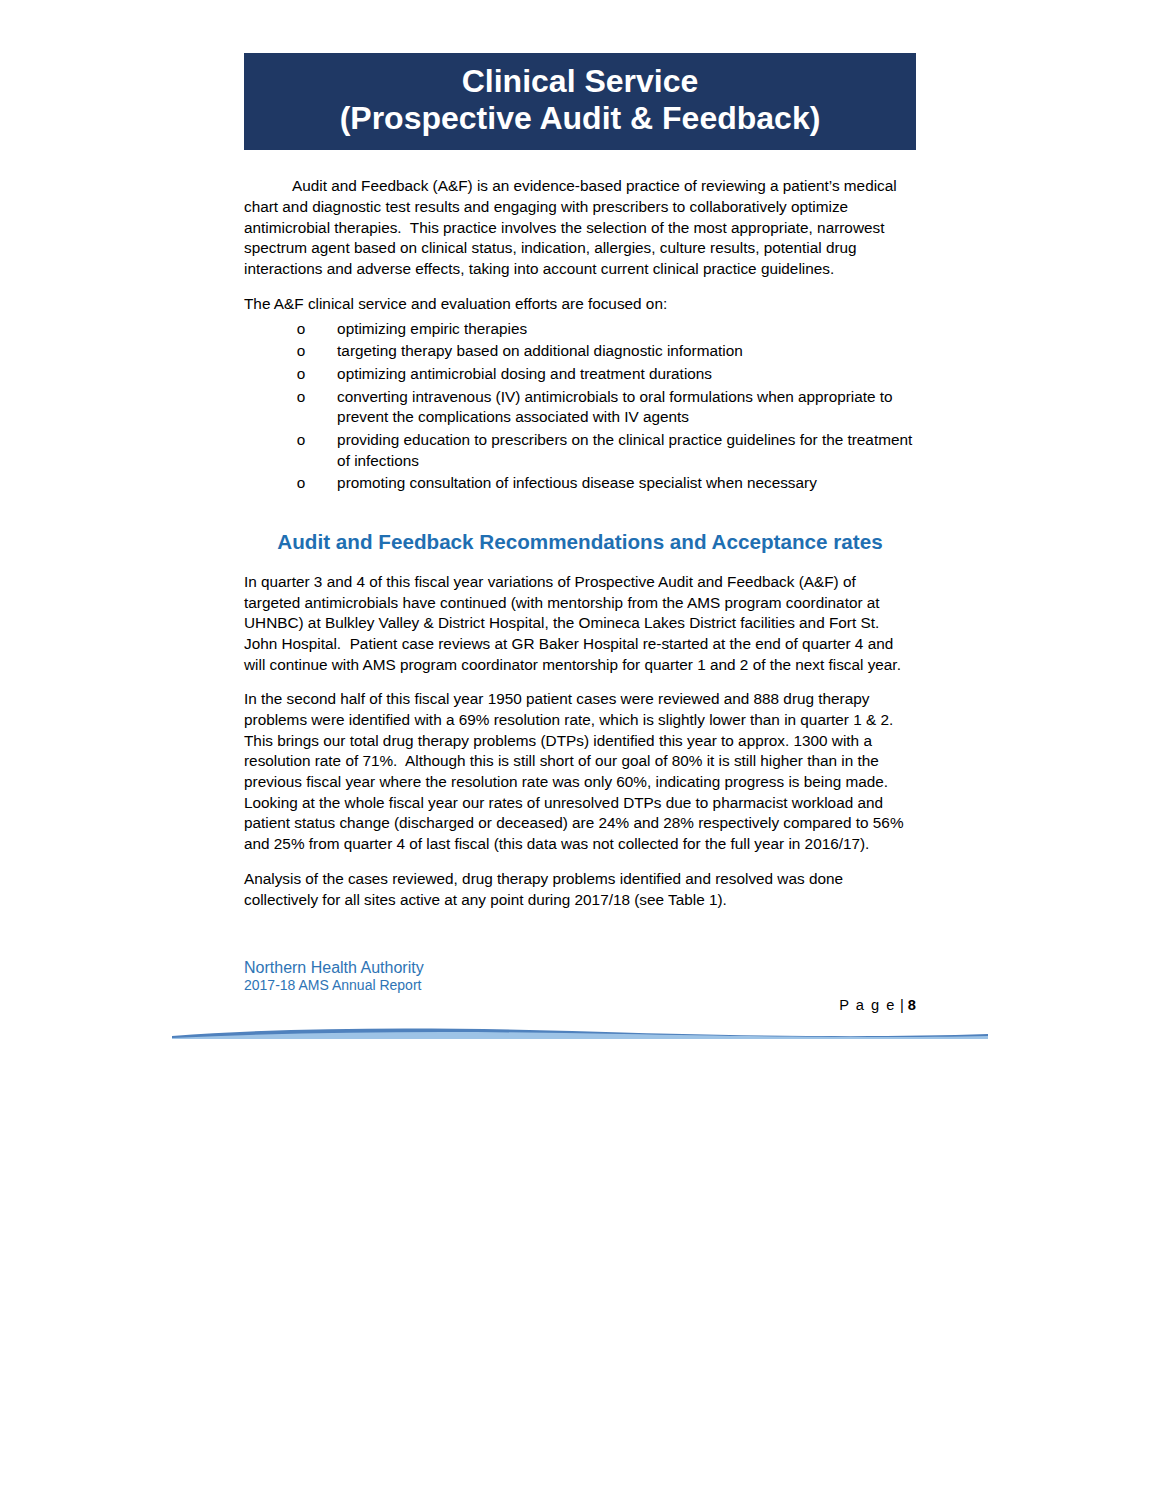Clinical Service (Prospective Audit & Feedback)
Audit and Feedback (A&F) is an evidence-based practice of reviewing a patient’s medical chart and diagnostic test results and engaging with prescribers to collaboratively optimize antimicrobial therapies. This practice involves the selection of the most appropriate, narrowest spectrum agent based on clinical status, indication, allergies, culture results, potential drug interactions and adverse effects, taking into account current clinical practice guidelines.
The A&F clinical service and evaluation efforts are focused on:
optimizing empiric therapies
targeting therapy based on additional diagnostic information
optimizing antimicrobial dosing and treatment durations
converting intravenous (IV) antimicrobials to oral formulations when appropriate to prevent the complications associated with IV agents
providing education to prescribers on the clinical practice guidelines for the treatment of infections
promoting consultation of infectious disease specialist when necessary
Audit and Feedback Recommendations and Acceptance rates
In quarter 3 and 4 of this fiscal year variations of Prospective Audit and Feedback (A&F) of targeted antimicrobials have continued (with mentorship from the AMS program coordinator at UHNBC) at Bulkley Valley & District Hospital, the Omineca Lakes District facilities and Fort St. John Hospital. Patient case reviews at GR Baker Hospital re-started at the end of quarter 4 and will continue with AMS program coordinator mentorship for quarter 1 and 2 of the next fiscal year.
In the second half of this fiscal year 1950 patient cases were reviewed and 888 drug therapy problems were identified with a 69% resolution rate, which is slightly lower than in quarter 1 & 2. This brings our total drug therapy problems (DTPs) identified this year to approx. 1300 with a resolution rate of 71%. Although this is still short of our goal of 80% it is still higher than in the previous fiscal year where the resolution rate was only 60%, indicating progress is being made. Looking at the whole fiscal year our rates of unresolved DTPs due to pharmacist workload and patient status change (discharged or deceased) are 24% and 28% respectively compared to 56% and 25% from quarter 4 of last fiscal (this data was not collected for the full year in 2016/17).
Analysis of the cases reviewed, drug therapy problems identified and resolved was done collectively for all sites active at any point during 2017/18 (see Table 1).
Northern Health Authority
2017-18 AMS Annual Report
P a g e | 8